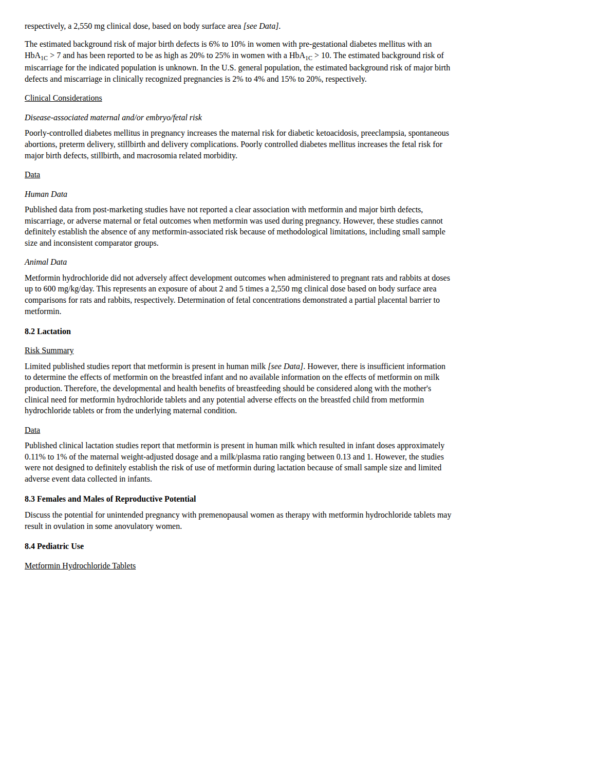respectively, a 2,550 mg clinical dose, based on body surface area [see Data].
The estimated background risk of major birth defects is 6% to 10% in women with pre-gestational diabetes mellitus with an HbA1C > 7 and has been reported to be as high as 20% to 25% in women with a HbA1C > 10. The estimated background risk of miscarriage for the indicated population is unknown. In the U.S. general population, the estimated background risk of major birth defects and miscarriage in clinically recognized pregnancies is 2% to 4% and 15% to 20%, respectively.
Clinical Considerations
Disease-associated maternal and/or embryo/fetal risk
Poorly-controlled diabetes mellitus in pregnancy increases the maternal risk for diabetic ketoacidosis, preeclampsia, spontaneous abortions, preterm delivery, stillbirth and delivery complications. Poorly controlled diabetes mellitus increases the fetal risk for major birth defects, stillbirth, and macrosomia related morbidity.
Data
Human Data
Published data from post-marketing studies have not reported a clear association with metformin and major birth defects, miscarriage, or adverse maternal or fetal outcomes when metformin was used during pregnancy. However, these studies cannot definitely establish the absence of any metformin-associated risk because of methodological limitations, including small sample size and inconsistent comparator groups.
Animal Data
Metformin hydrochloride did not adversely affect development outcomes when administered to pregnant rats and rabbits at doses up to 600 mg/kg/day. This represents an exposure of about 2 and 5 times a 2,550 mg clinical dose based on body surface area comparisons for rats and rabbits, respectively. Determination of fetal concentrations demonstrated a partial placental barrier to metformin.
8.2 Lactation
Risk Summary
Limited published studies report that metformin is present in human milk [see Data]. However, there is insufficient information to determine the effects of metformin on the breastfed infant and no available information on the effects of metformin on milk production. Therefore, the developmental and health benefits of breastfeeding should be considered along with the mother's clinical need for metformin hydrochloride tablets and any potential adverse effects on the breastfed child from metformin hydrochloride tablets or from the underlying maternal condition.
Data
Published clinical lactation studies report that metformin is present in human milk which resulted in infant doses approximately 0.11% to 1% of the maternal weight-adjusted dosage and a milk/plasma ratio ranging between 0.13 and 1. However, the studies were not designed to definitely establish the risk of use of metformin during lactation because of small sample size and limited adverse event data collected in infants.
8.3 Females and Males of Reproductive Potential
Discuss the potential for unintended pregnancy with premenopausal women as therapy with metformin hydrochloride tablets may result in ovulation in some anovulatory women.
8.4 Pediatric Use
Metformin Hydrochloride Tablets